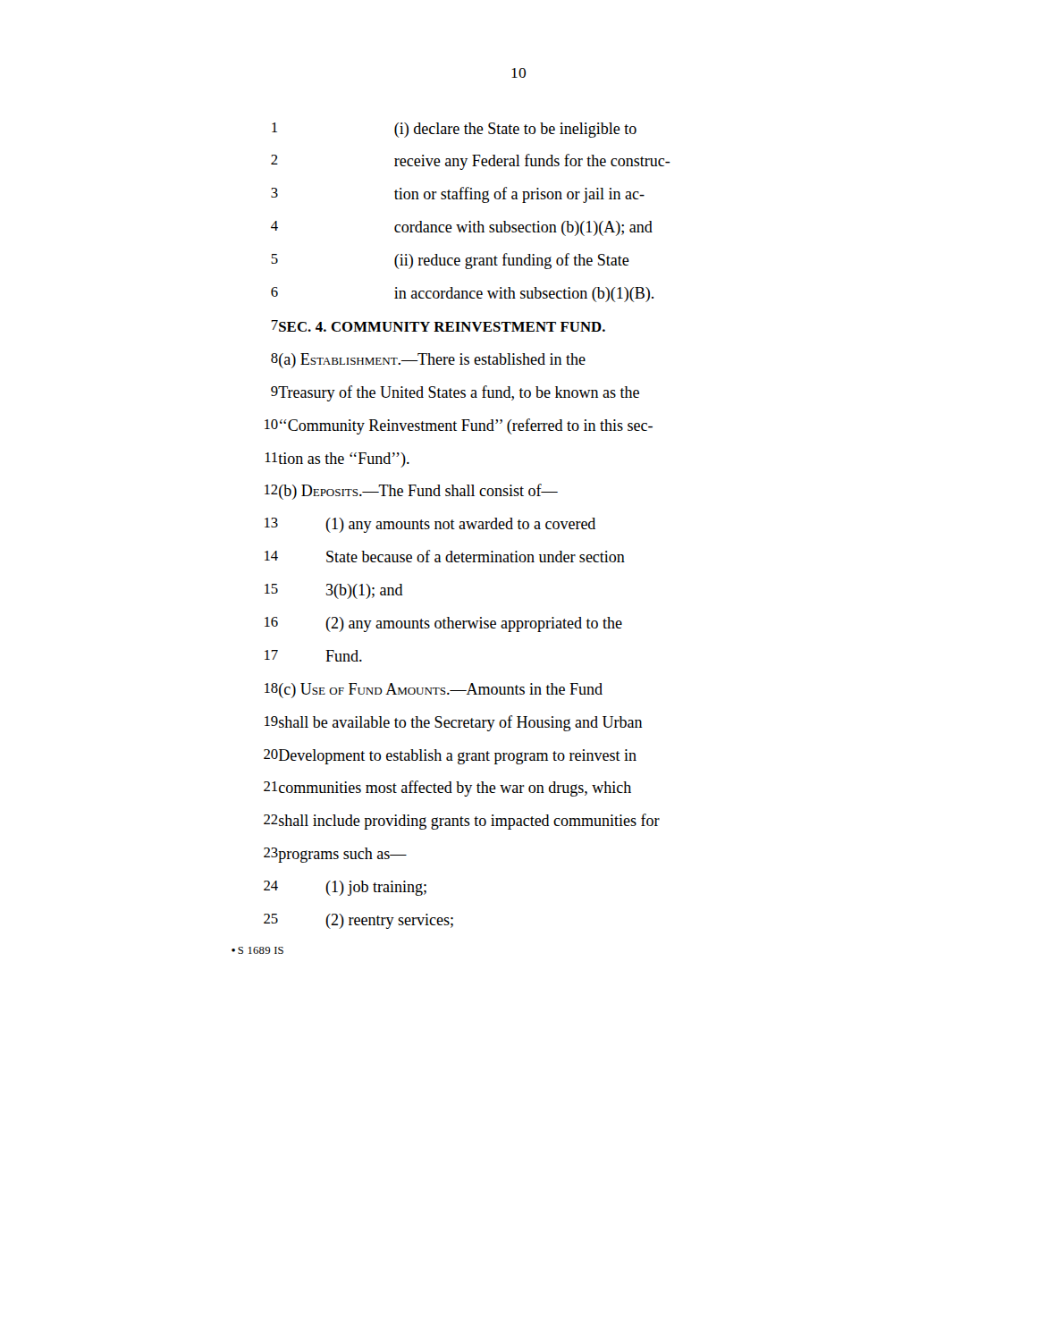10
| 1 | (i) declare the State to be ineligible to |
| 2 | receive any Federal funds for the construc- |
| 3 | tion or staffing of a prison or jail in ac- |
| 4 | cordance with subsection (b)(1)(A); and |
| 5 | (ii) reduce grant funding of the State |
| 6 | in accordance with subsection (b)(1)(B). |
| 7 | SEC. 4. COMMUNITY REINVESTMENT FUND. |
| 8 | (a) Establishment. —There is established in the |
| 9 | Treasury of the United States a fund, to be known as the |
| 10 | ‘‘Community Reinvestment Fund’’ (referred to in this sec- |
| 11 | tion as the ‘‘Fund’’). |
| 12 | (b) Deposits. —The Fund shall consist of— |
| 13 | (1) any amounts not awarded to a covered |
| 14 | State because of a determination under section |
| 15 | 3(b)(1); and |
| 16 | (2) any amounts otherwise appropriated to the |
| 17 | Fund. |
| 18 | (c) Use of Fund Amounts. —Amounts in the Fund |
| 19 | shall be available to the Secretary of Housing and Urban |
| 20 | Development to establish a grant program to reinvest in |
| 21 | communities most affected by the war on drugs, which |
| 22 | shall include providing grants to impacted communities for |
| 23 | programs such as— |
| 24 | (1) job training; |
| 25 | (2) reentry services; |
•S 1689 IS